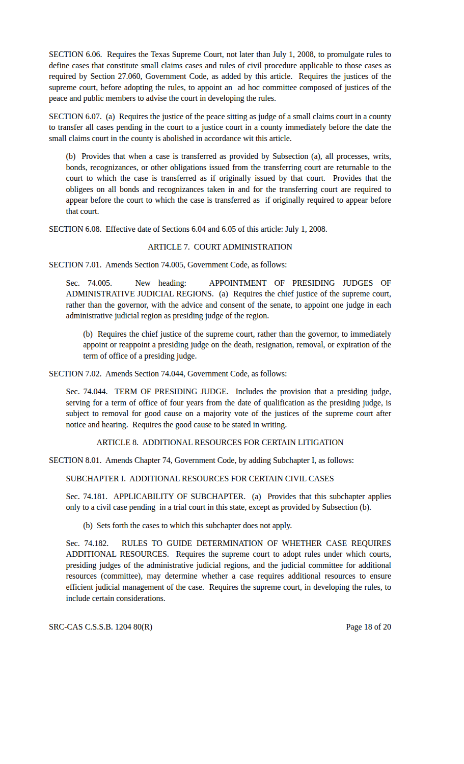SECTION 6.06. Requires the Texas Supreme Court, not later than July 1, 2008, to promulgate rules to define cases that constitute small claims cases and rules of civil procedure applicable to those cases as required by Section 27.060, Government Code, as added by this article. Requires the justices of the supreme court, before adopting the rules, to appoint an ad hoc committee composed of justices of the peace and public members to advise the court in developing the rules.
SECTION 6.07. (a) Requires the justice of the peace sitting as judge of a small claims court in a county to transfer all cases pending in the court to a justice court in a county immediately before the date the small claims court in the county is abolished in accordance wit this article.
(b) Provides that when a case is transferred as provided by Subsection (a), all processes, writs, bonds, recognizances, or other obligations issued from the transferring court are returnable to the court to which the case is transferred as if originally issued by that court. Provides that the obligees on all bonds and recognizances taken in and for the transferring court are required to appear before the court to which the case is transferred as if originally required to appear before that court.
SECTION 6.08. Effective date of Sections 6.04 and 6.05 of this article: July 1, 2008.
ARTICLE 7. COURT ADMINISTRATION
SECTION 7.01. Amends Section 74.005, Government Code, as follows:
Sec. 74.005. New heading: APPOINTMENT OF PRESIDING JUDGES OF ADMINISTRATIVE JUDICIAL REGIONS. (a) Requires the chief justice of the supreme court, rather than the governor, with the advice and consent of the senate, to appoint one judge in each administrative judicial region as presiding judge of the region.
(b) Requires the chief justice of the supreme court, rather than the governor, to immediately appoint or reappoint a presiding judge on the death, resignation, removal, or expiration of the term of office of a presiding judge.
SECTION 7.02. Amends Section 74.044, Government Code, as follows:
Sec. 74.044. TERM OF PRESIDING JUDGE. Includes the provision that a presiding judge, serving for a term of office of four years from the date of qualification as the presiding judge, is subject to removal for good cause on a majority vote of the justices of the supreme court after notice and hearing. Requires the good cause to be stated in writing.
ARTICLE 8. ADDITIONAL RESOURCES FOR CERTAIN LITIGATION
SECTION 8.01. Amends Chapter 74, Government Code, by adding Subchapter I, as follows:
SUBCHAPTER I. ADDITIONAL RESOURCES FOR CERTAIN CIVIL CASES
Sec. 74.181. APPLICABILITY OF SUBCHAPTER. (a) Provides that this subchapter applies only to a civil case pending in a trial court in this state, except as provided by Subsection (b).
(b) Sets forth the cases to which this subchapter does not apply.
Sec. 74.182. RULES TO GUIDE DETERMINATION OF WHETHER CASE REQUIRES ADDITIONAL RESOURCES. Requires the supreme court to adopt rules under which courts, presiding judges of the administrative judicial regions, and the judicial committee for additional resources (committee), may determine whether a case requires additional resources to ensure efficient judicial management of the case. Requires the supreme court, in developing the rules, to include certain considerations.
SRC-CAS C.S.S.B. 1204 80(R) Page 18 of 20